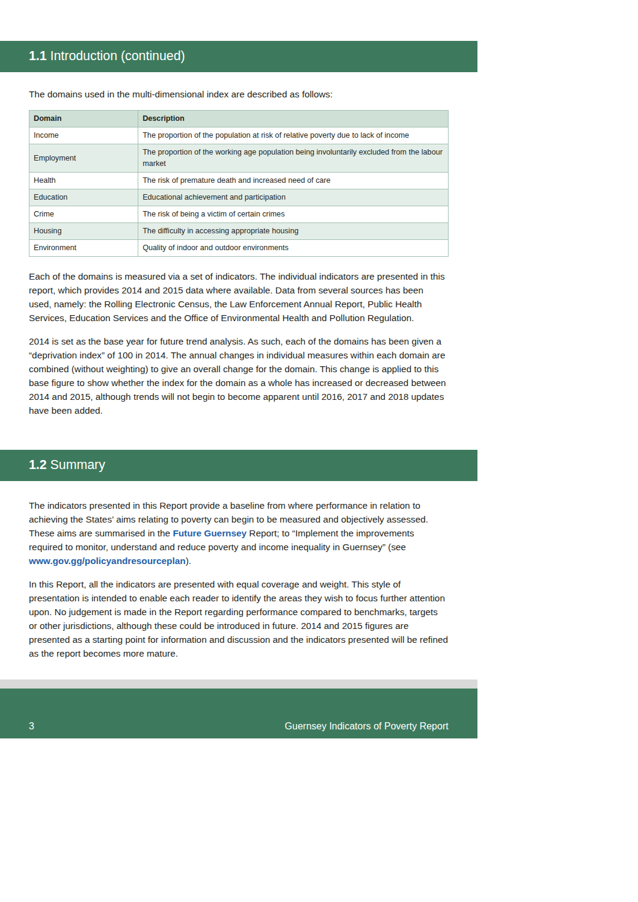1.1 Introduction (continued)
The domains used in the multi-dimensional index are described as follows:
| Domain | Description |
| --- | --- |
| Income | The proportion of the population at risk of relative poverty due to lack of income |
| Employment | The proportion of the working age population being involuntarily excluded from the labour market |
| Health | The risk of premature death and increased need of care |
| Education | Educational achievement and participation |
| Crime | The risk of being a victim of certain crimes |
| Housing | The difficulty in accessing appropriate housing |
| Environment | Quality of indoor and outdoor environments |
Each of the domains is measured via a set of indicators. The individual indicators are presented in this report, which provides 2014 and 2015 data where available. Data from several sources has been used, namely: the Rolling Electronic Census, the Law Enforcement Annual Report, Public Health Services, Education Services and the Office of Environmental Health and Pollution Regulation.
2014 is set as the base year for future trend analysis. As such, each of the domains has been given a “deprivation index” of 100 in 2014. The annual changes in individual measures within each domain are combined (without weighting) to give an overall change for the domain. This change is applied to this base figure to show whether the index for the domain as a whole has increased or decreased between 2014 and 2015, although trends will not begin to become apparent until 2016, 2017 and 2018 updates have been added.
1.2 Summary
The indicators presented in this Report provide a baseline from where performance in relation to achieving the States’ aims relating to poverty can begin to be measured and objectively assessed. These aims are summarised in the Future Guernsey Report; to “Implement the improvements required to monitor, understand and reduce poverty and income inequality in Guernsey” (see www.gov.gg/policyandresourceplan).
In this Report, all the indicators are presented with equal coverage and weight. This style of presentation is intended to enable each reader to identify the areas they wish to focus further attention upon. No judgement is made in the Report regarding performance compared to benchmarks, targets or other jurisdictions, although these could be introduced in future. 2014 and 2015 figures are presented as a starting point for information and discussion and the indicators presented will be refined as the report becomes more mature.
3
Guernsey Indicators of Poverty Report